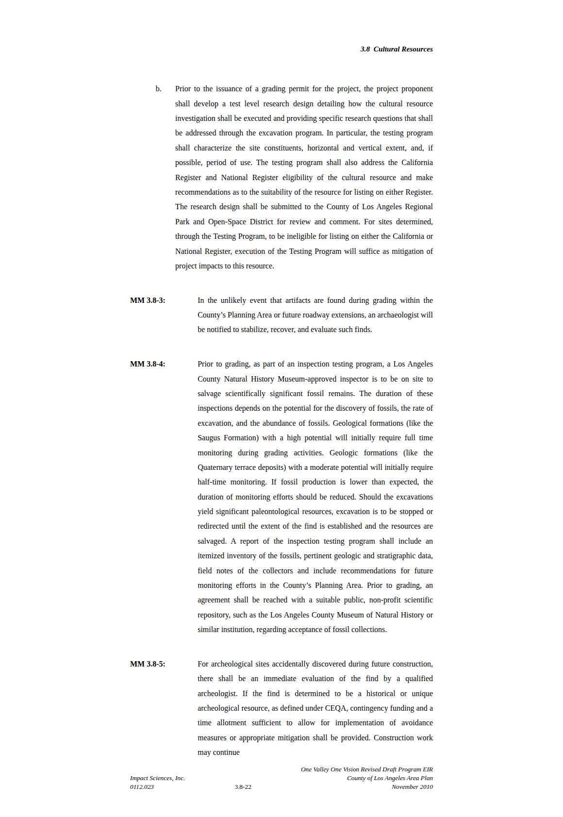3.8 Cultural Resources
b.
Prior to the issuance of a grading permit for the project, the project proponent shall develop a test level research design detailing how the cultural resource investigation shall be executed and providing specific research questions that shall be addressed through the excavation program. In particular, the testing program shall characterize the site constituents, horizontal and vertical extent, and, if possible, period of use. The testing program shall also address the California Register and National Register eligibility of the cultural resource and make recommendations as to the suitability of the resource for listing on either Register. The research design shall be submitted to the County of Los Angeles Regional Park and Open-Space District for review and comment. For sites determined, through the Testing Program, to be ineligible for listing on either the California or National Register, execution of the Testing Program will suffice as mitigation of project impacts to this resource.
MM 3.8-3:
In the unlikely event that artifacts are found during grading within the County’s Planning Area or future roadway extensions, an archaeologist will be notified to stabilize, recover, and evaluate such finds.
MM 3.8-4:
Prior to grading, as part of an inspection testing program, a Los Angeles County Natural History Museum-approved inspector is to be on site to salvage scientifically significant fossil remains. The duration of these inspections depends on the potential for the discovery of fossils, the rate of excavation, and the abundance of fossils. Geological formations (like the Saugus Formation) with a high potential will initially require full time monitoring during grading activities. Geologic formations (like the Quaternary terrace deposits) with a moderate potential will initially require half-time monitoring. If fossil production is lower than expected, the duration of monitoring efforts should be reduced. Should the excavations yield significant paleontological resources, excavation is to be stopped or redirected until the extent of the find is established and the resources are salvaged. A report of the inspection testing program shall include an itemized inventory of the fossils, pertinent geologic and stratigraphic data, field notes of the collectors and include recommendations for future monitoring efforts in the County’s Planning Area. Prior to grading, an agreement shall be reached with a suitable public, non-profit scientific repository, such as the Los Angeles County Museum of Natural History or similar institution, regarding acceptance of fossil collections.
MM 3.8-5:
For archeological sites accidentally discovered during future construction, there shall be an immediate evaluation of the find by a qualified archeologist. If the find is determined to be a historical or unique archeological resource, as defined under CEQA, contingency funding and a time allotment sufficient to allow for implementation of avoidance measures or appropriate mitigation shall be provided. Construction work may continue
Impact Sciences, Inc.
0112.023
3.8-22
One Valley One Vision Revised Draft Program EIR
County of Los Angeles Area Plan
November 2010